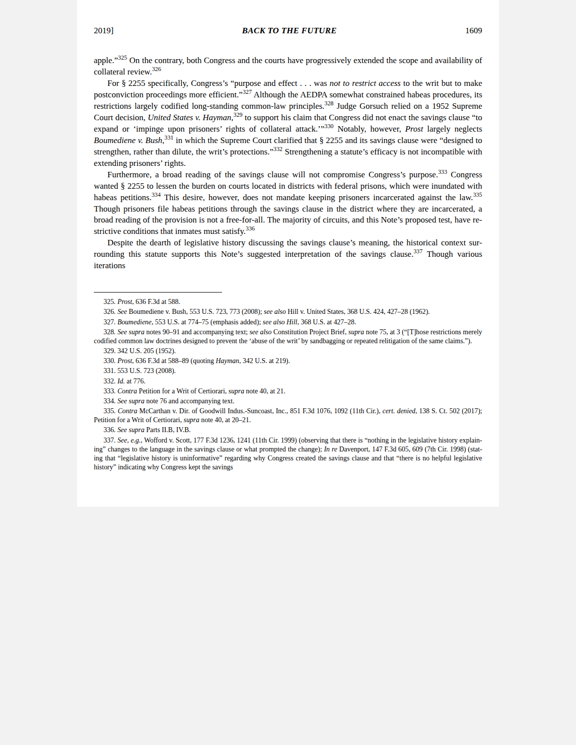2019] Back to the Future 1609
apple.”325 On the contrary, both Congress and the courts have progressively extended the scope and availability of collateral review.326
For § 2255 specifically, Congress’s “purpose and effect . . . was not to restrict access to the writ but to make postconviction proceedings more efficient.”327 Although the AEDPA somewhat constrained habeas procedures, its restrictions largely codified long-standing common-law principles.328 Judge Gorsuch relied on a 1952 Supreme Court decision, United States v. Hayman,329 to support his claim that Congress did not enact the savings clause “to expand or ‘impinge upon prisoners’ rights of collateral attack.’”330 Notably, however, Prost largely neglects Boumediene v. Bush,331 in which the Supreme Court clarified that § 2255 and its savings clause were “designed to strengthen, rather than dilute, the writ’s protections.”332 Strengthening a statute’s efficacy is not incompatible with extending prisoners’ rights.
Furthermore, a broad reading of the savings clause will not compromise Congress’s purpose.333 Congress wanted § 2255 to lessen the burden on courts located in districts with federal prisons, which were inundated with habeas petitions.334 This desire, however, does not mandate keeping prisoners incarcerated against the law.335 Though prisoners file habeas petitions through the savings clause in the district where they are incarcerated, a broad reading of the provision is not a free-for-all. The majority of circuits, and this Note’s proposed test, have restrictive conditions that inmates must satisfy.336
Despite the dearth of legislative history discussing the savings clause’s meaning, the historical context surrounding this statute supports this Note’s suggested interpretation of the savings clause.337 Though various iterations
325. Prost, 636 F.3d at 588.
326. See Boumediene v. Bush, 553 U.S. 723, 773 (2008); see also Hill v. United States, 368 U.S. 424, 427–28 (1962).
327. Boumediene, 553 U.S. at 774–75 (emphasis added); see also Hill, 368 U.S. at 427–28.
328. See supra notes 90–91 and accompanying text; see also Constitution Project Brief, supra note 75, at 3 (“[T]hose restrictions merely codified common law doctrines designed to prevent the ‘abuse of the writ’ by sandbagging or repeated relitigation of the same claims.”).
329. 342 U.S. 205 (1952).
330. Prost, 636 F.3d at 588–89 (quoting Hayman, 342 U.S. at 219).
331. 553 U.S. 723 (2008).
332. Id. at 776.
333. Contra Petition for a Writ of Certiorari, supra note 40, at 21.
334. See supra note 76 and accompanying text.
335. Contra McCarthan v. Dir. of Goodwill Indus.-Suncoast, Inc., 851 F.3d 1076, 1092 (11th Cir.), cert. denied, 138 S. Ct. 502 (2017); Petition for a Writ of Certiorari, supra note 40, at 20–21.
336. See supra Parts II.B, IV.B.
337. See, e.g., Wofford v. Scott, 177 F.3d 1236, 1241 (11th Cir. 1999) (observing that there is “nothing in the legislative history explaining” changes to the language in the savings clause or what prompted the change); In re Davenport, 147 F.3d 605, 609 (7th Cir. 1998) (stating that “legislative history is uninformative” regarding why Congress created the savings clause and that “there is no helpful legislative history” indicating why Congress kept the savings